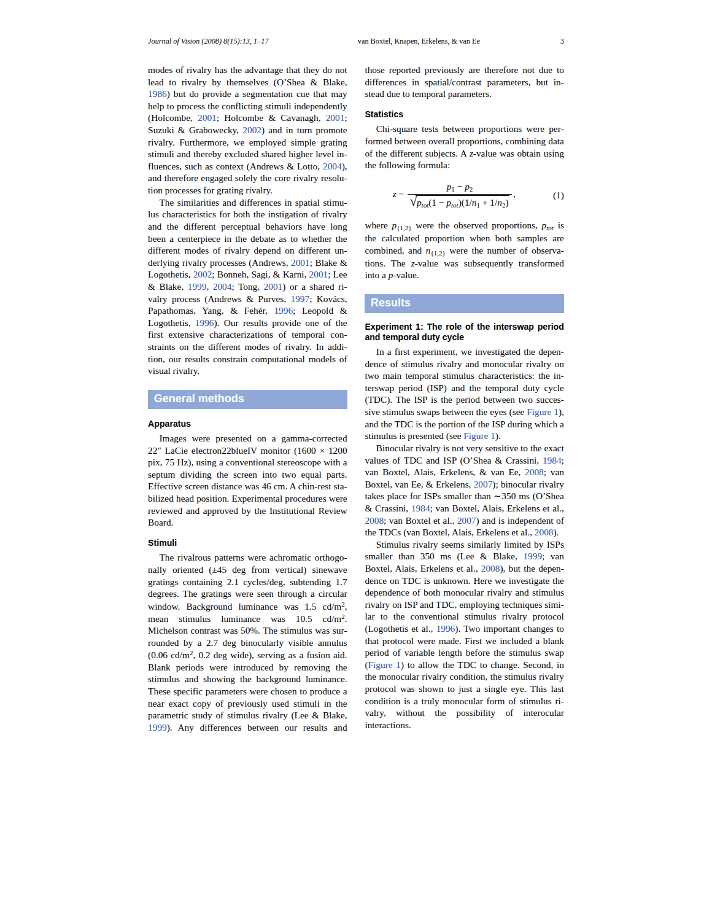Journal of Vision (2008) 8(15):13, 1–17 van Boxtel, Knapen, Erkelens, & van Ee 3
modes of rivalry has the advantage that they do not lead to rivalry by themselves (O’Shea & Blake, 1986) but do provide a segmentation cue that may help to process the conflicting stimuli independently (Holcombe, 2001; Holcombe & Cavanagh, 2001; Suzuki & Grabowecky, 2002) and in turn promote rivalry. Furthermore, we employed simple grating stimuli and thereby excluded shared higher level influences, such as context (Andrews & Lotto, 2004), and therefore engaged solely the core rivalry resolution processes for grating rivalry.
The similarities and differences in spatial stimulus characteristics for both the instigation of rivalry and the different perceptual behaviors have long been a centerpiece in the debate as to whether the different modes of rivalry depend on different underlying rivalry processes (Andrews, 2001; Blake & Logothetis, 2002; Bonneh, Sagi, & Karni, 2001; Lee & Blake, 1999, 2004; Tong, 2001) or a shared rivalry process (Andrews & Purves, 1997; Kovács, Papathomas, Yang, & Fehér, 1996; Leopold & Logothetis, 1996). Our results provide one of the first extensive characterizations of temporal constraints on the different modes of rivalry. In addition, our results constrain computational models of visual rivalry.
General methods
Apparatus
Images were presented on a gamma-corrected 22″ LaCie electron22blueIV monitor (1600 × 1200 pix, 75 Hz), using a conventional stereoscope with a septum dividing the screen into two equal parts. Effective screen distance was 46 cm. A chin-rest stabilized head position. Experimental procedures were reviewed and approved by the Institutional Review Board.
Stimuli
The rivalrous patterns were achromatic orthogonally oriented (±45 deg from vertical) sinewave gratings containing 2.1 cycles/deg, subtending 1.7 degrees. The gratings were seen through a circular window. Background luminance was 1.5 cd/m2, mean stimulus luminance was 10.5 cd/m2. Michelson contrast was 50%. The stimulus was surrounded by a 2.7 deg binocularly visible annulus (0.06 cd/m2, 0.2 deg wide), serving as a fusion aid. Blank periods were introduced by removing the stimulus and showing the background luminance. These specific parameters were chosen to produce a near exact copy of previously used stimuli in the parametric study of stimulus rivalry (Lee & Blake, 1999). Any differences between our results and those reported previously are therefore not due to differences in spatial/contrast parameters, but instead due to temporal parameters.
Statistics
Chi-square tests between proportions were performed between overall proportions, combining data of the different subjects. A z-value was obtain using the following formula:
z = p1 − p2 ptot(1 − ptot)(1/n1 + 1/n2) , (1)
where p{1,2} were the observed proportions, ptot is the calculated proportion when both samples are combined, and n{1,2} were the number of observations. The z-value was subsequently transformed into a p-value.
Results
Experiment 1: The role of the interswap period and temporal duty cycle
In a first experiment, we investigated the dependence of stimulus rivalry and monocular rivalry on two main temporal stimulus characteristics: the interswap period (ISP) and the temporal duty cycle (TDC). The ISP is the period between two successive stimulus swaps between the eyes (see Figure 1), and the TDC is the portion of the ISP during which a stimulus is presented (see Figure 1).
Binocular rivalry is not very sensitive to the exact values of TDC and ISP (O’Shea & Crassini, 1984; van Boxtel, Alais, Erkelens, & van Ee, 2008; van Boxtel, van Ee, & Erkelens, 2007); binocular rivalry takes place for ISPs smaller than ∼350 ms (O’Shea & Crassini, 1984; van Boxtel, Alais, Erkelens et al., 2008; van Boxtel et al., 2007) and is independent of the TDCs (van Boxtel, Alais, Erkelens et al., 2008).
Stimulus rivalry seems similarly limited by ISPs smaller than 350 ms (Lee & Blake, 1999; van Boxtel, Alais, Erkelens et al., 2008), but the dependence on TDC is unknown. Here we investigate the dependence of both monocular rivalry and stimulus rivalry on ISP and TDC, employing techniques similar to the conventional stimulus rivalry protocol (Logothetis et al., 1996). Two important changes to that protocol were made. First we included a blank period of variable length before the stimulus swap (Figure 1) to allow the TDC to change. Second, in the monocular rivalry condition, the stimulus rivalry protocol was shown to just a single eye. This last condition is a truly monocular form of stimulus rivalry, without the possibility of interocular interactions.